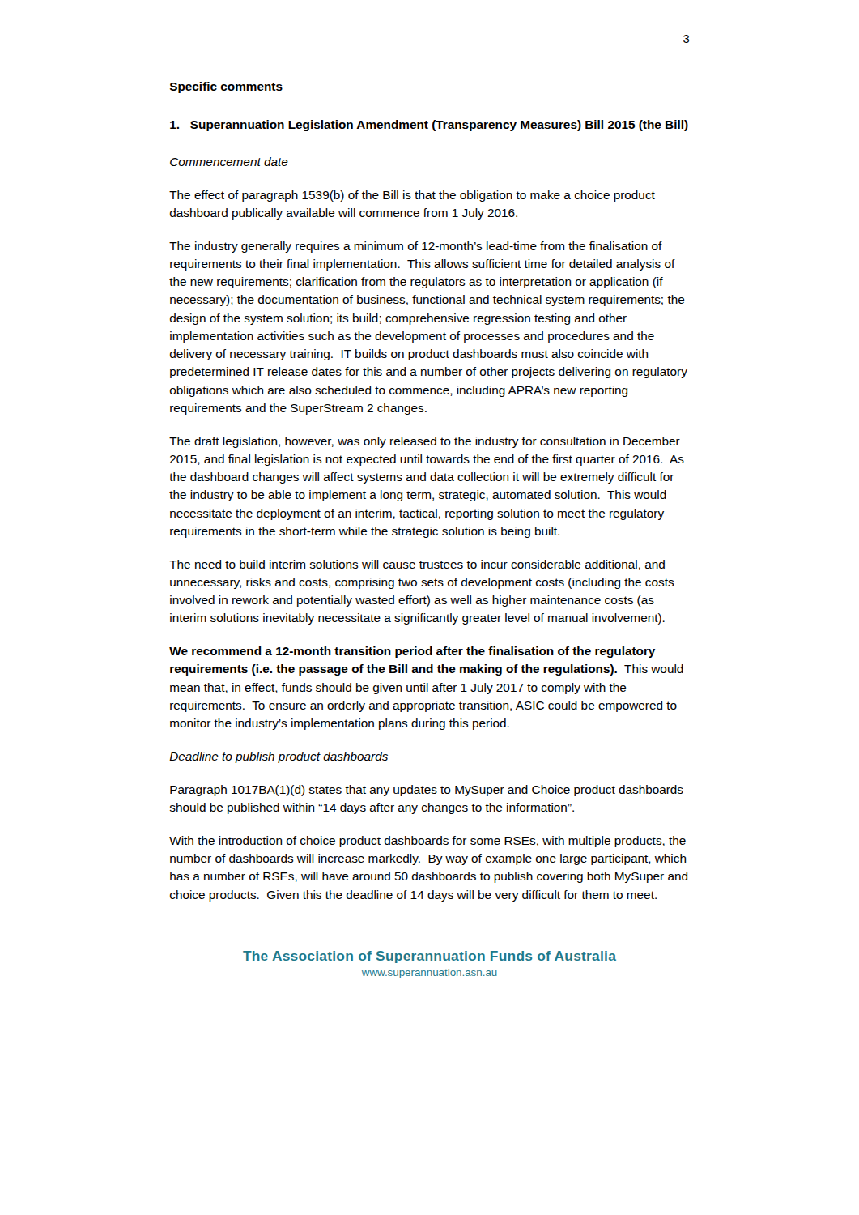3
Specific comments
1. Superannuation Legislation Amendment (Transparency Measures) Bill 2015 (the Bill)
Commencement date
The effect of paragraph 1539(b) of the Bill is that the obligation to make a choice product dashboard publically available will commence from 1 July 2016.
The industry generally requires a minimum of 12-month’s lead-time from the finalisation of requirements to their final implementation. This allows sufficient time for detailed analysis of the new requirements; clarification from the regulators as to interpretation or application (if necessary); the documentation of business, functional and technical system requirements; the design of the system solution; its build; comprehensive regression testing and other implementation activities such as the development of processes and procedures and the delivery of necessary training. IT builds on product dashboards must also coincide with predetermined IT release dates for this and a number of other projects delivering on regulatory obligations which are also scheduled to commence, including APRA’s new reporting requirements and the SuperStream 2 changes.
The draft legislation, however, was only released to the industry for consultation in December 2015, and final legislation is not expected until towards the end of the first quarter of 2016. As the dashboard changes will affect systems and data collection it will be extremely difficult for the industry to be able to implement a long term, strategic, automated solution. This would necessitate the deployment of an interim, tactical, reporting solution to meet the regulatory requirements in the short-term while the strategic solution is being built.
The need to build interim solutions will cause trustees to incur considerable additional, and unnecessary, risks and costs, comprising two sets of development costs (including the costs involved in rework and potentially wasted effort) as well as higher maintenance costs (as interim solutions inevitably necessitate a significantly greater level of manual involvement).
We recommend a 12-month transition period after the finalisation of the regulatory requirements (i.e. the passage of the Bill and the making of the regulations). This would mean that, in effect, funds should be given until after 1 July 2017 to comply with the requirements. To ensure an orderly and appropriate transition, ASIC could be empowered to monitor the industry’s implementation plans during this period.
Deadline to publish product dashboards
Paragraph 1017BA(1)(d) states that any updates to MySuper and Choice product dashboards should be published within “14 days after any changes to the information”.
With the introduction of choice product dashboards for some RSEs, with multiple products, the number of dashboards will increase markedly. By way of example one large participant, which has a number of RSEs, will have around 50 dashboards to publish covering both MySuper and choice products. Given this the deadline of 14 days will be very difficult for them to meet.
The Association of Superannuation Funds of Australia
www.superannuation.asn.au